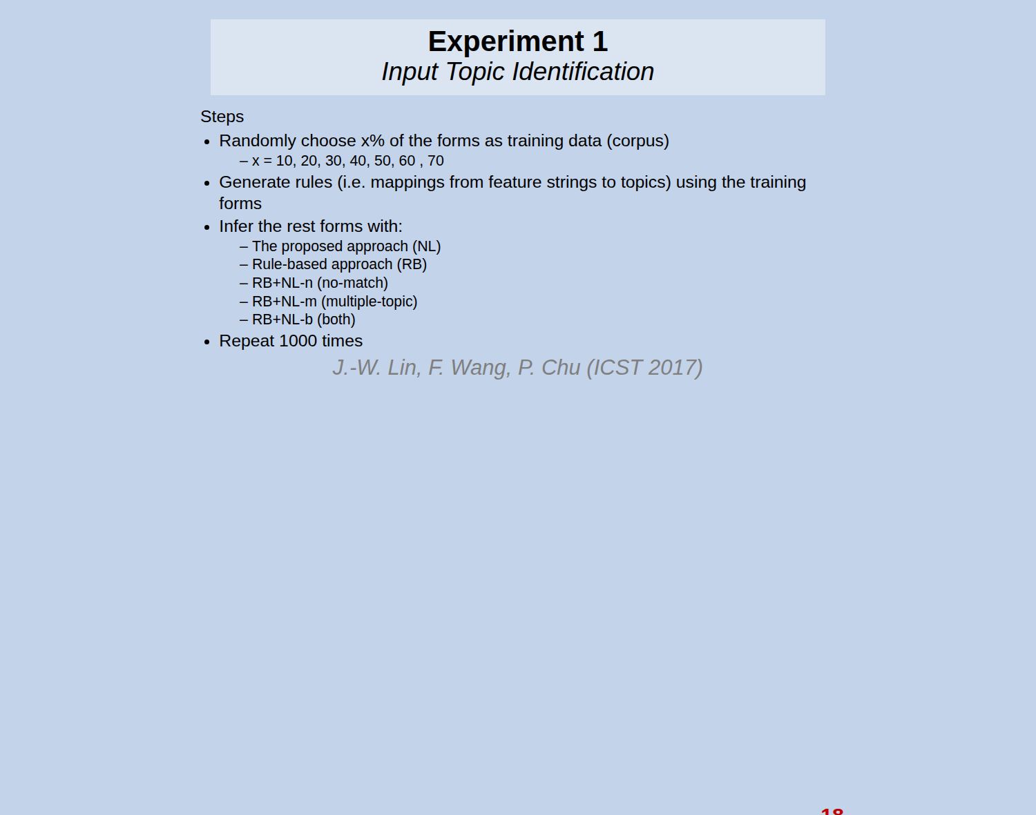Experiment 1
Input Topic Identification
Steps
Randomly choose x% of the forms as training data (corpus)
x = 10, 20, 30, 40, 50, 60 , 70
Generate rules (i.e. mappings from feature strings to topics) using the training forms
Infer the rest forms with:
The proposed approach (NL)
Rule-based approach (RB)
RB+NL-n (no-match)
RB+NL-m (multiple-topic)
RB+NL-b (both)
Repeat 1000 times
J.-W. Lin, F. Wang, P. Chu (ICST 2017)
18